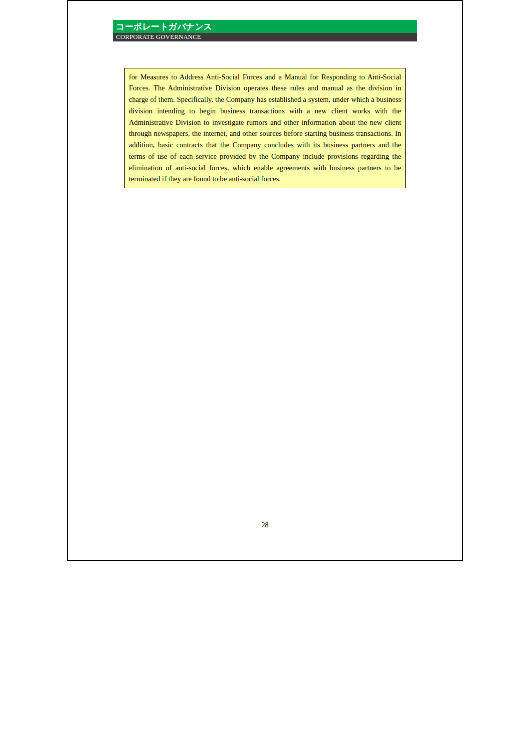コーポレートガバナンス
CORPORATE GOVERNANCE
for Measures to Address Anti-Social Forces and a Manual for Responding to Anti-Social Forces. The Administrative Division operates these rules and manual as the division in charge of them. Specifically, the Company has established a system, under which a business division intending to begin business transactions with a new client works with the Administrative Division to investigate rumors and other information about the new client through newspapers, the internet, and other sources before starting business transactions. In addition, basic contracts that the Company concludes with its business partners and the terms of use of each service provided by the Company include provisions regarding the elimination of anti-social forces, which enable agreements with business partners to be terminated if they are found to be anti-social forces.
28